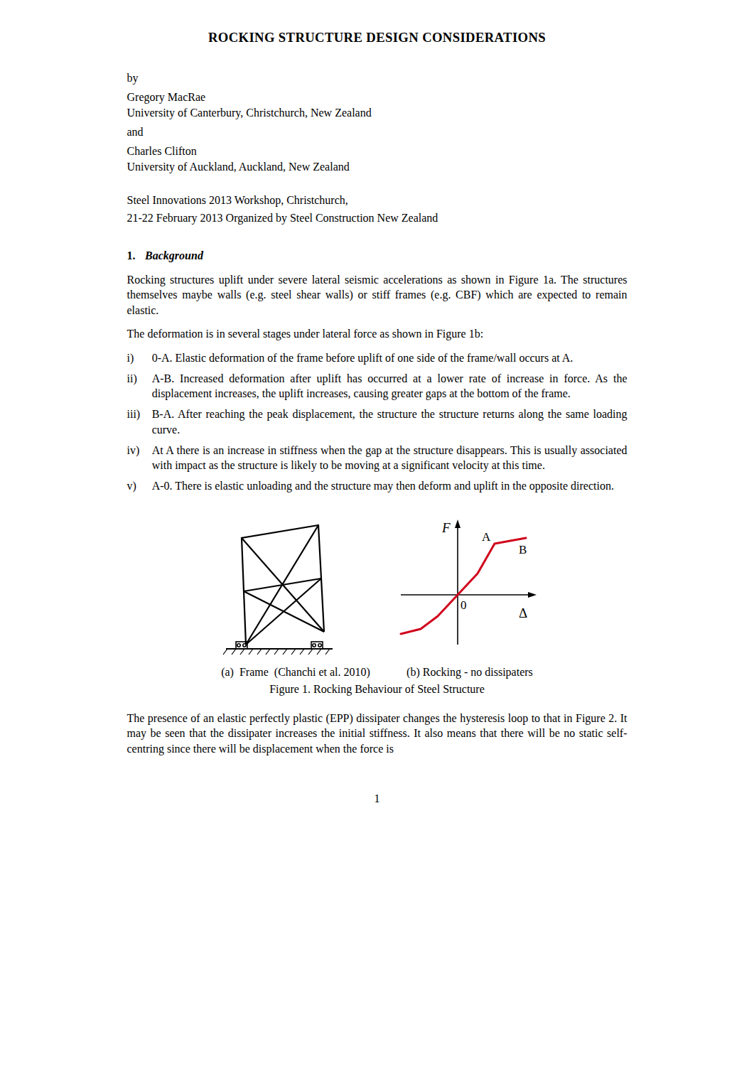ROCKING STRUCTURE DESIGN CONSIDERATIONS
by
Gregory MacRae
University of Canterbury, Christchurch, New Zealand
and
Charles Clifton
University of Auckland, Auckland, New Zealand
Steel Innovations 2013 Workshop, Christchurch,
21-22 February 2013 Organized by Steel Construction New Zealand
1. Background
Rocking structures uplift under severe lateral seismic accelerations as shown in Figure 1a. The structures themselves maybe walls (e.g. steel shear walls) or stiff frames (e.g. CBF) which are expected to remain elastic.
The deformation is in several stages under lateral force as shown in Figure 1b:
i) 0-A. Elastic deformation of the frame before uplift of one side of the frame/wall occurs at A.
ii) A-B. Increased deformation after uplift has occurred at a lower rate of increase in force. As the displacement increases, the uplift increases, causing greater gaps at the bottom of the frame.
iii) B-A. After reaching the peak displacement, the structure the structure returns along the same loading curve.
iv) At A there is an increase in stiffness when the gap at the structure disappears. This is usually associated with impact as the structure is likely to be moving at a significant velocity at this time.
v) A-0. There is elastic unloading and the structure may then deform and uplift in the opposite direction.
F A B 0 Δ
(a) Frame (Chanchi et al. 2010) (b) Rocking - no dissipaters
Figure 1. Rocking Behaviour of Steel Structure
The presence of an elastic perfectly plastic (EPP) dissipater changes the hysteresis loop to that in Figure 2. It may be seen that the dissipater increases the initial stiffness. It also means that there will be no static self-centring since there will be displacement when the force is
1